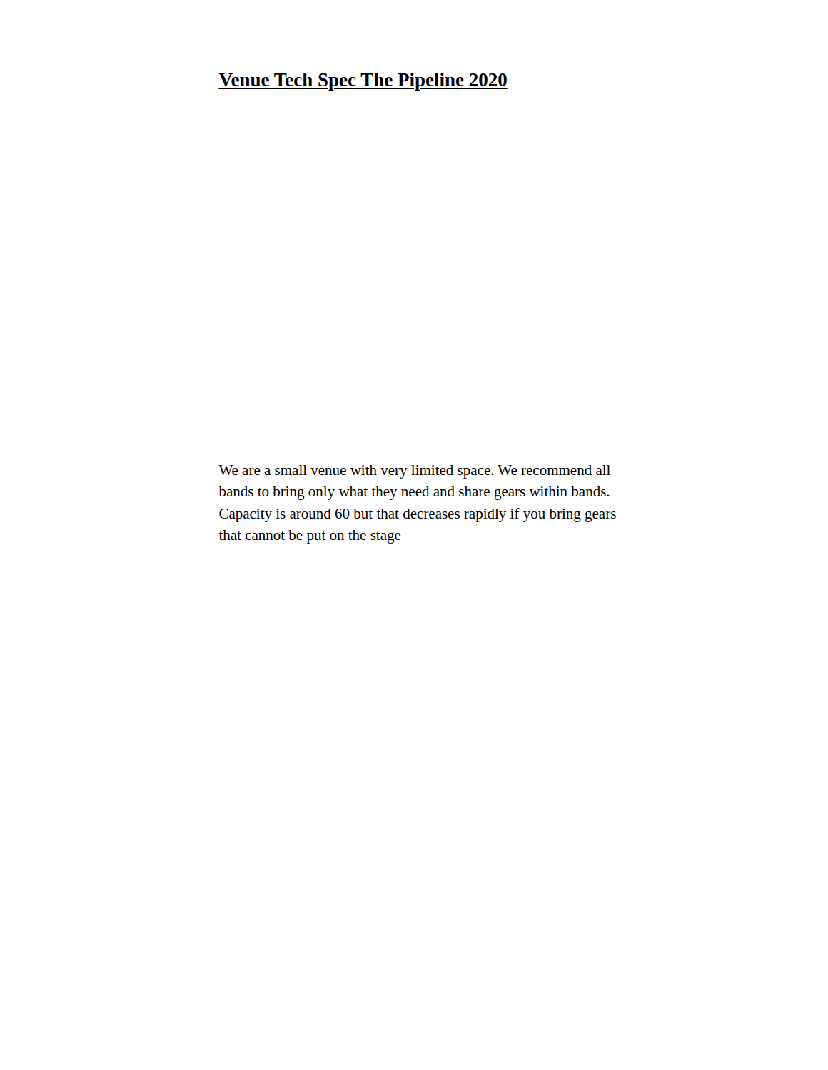Venue Tech Spec The Pipeline 2020
We are a small venue with very limited space. We recommend all bands to bring only what they need and share gears within bands. Capacity is around 60 but that decreases rapidly if you bring gears that cannot be put on the stage